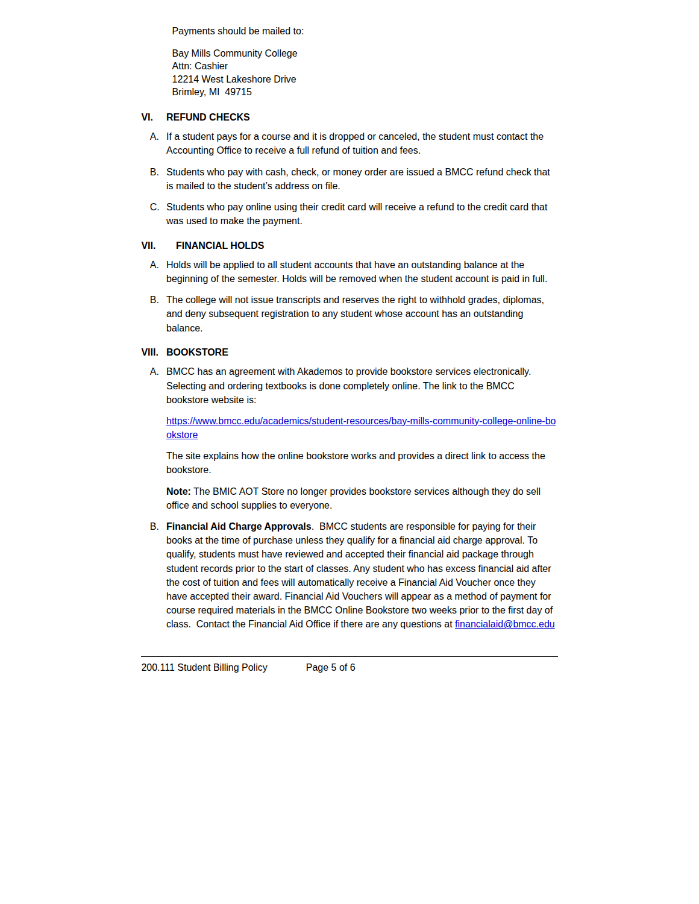Payments should be mailed to:
Bay Mills Community College
Attn: Cashier
12214 West Lakeshore Drive
Brimley, MI 49715
VI. REFUND CHECKS
A. If a student pays for a course and it is dropped or canceled, the student must contact the Accounting Office to receive a full refund of tuition and fees.
B. Students who pay with cash, check, or money order are issued a BMCC refund check that is mailed to the student’s address on file.
C. Students who pay online using their credit card will receive a refund to the credit card that was used to make the payment.
VII. FINANCIAL HOLDS
A. Holds will be applied to all student accounts that have an outstanding balance at the beginning of the semester. Holds will be removed when the student account is paid in full.
B. The college will not issue transcripts and reserves the right to withhold grades, diplomas, and deny subsequent registration to any student whose account has an outstanding balance.
VIII. BOOKSTORE
A. BMCC has an agreement with Akademos to provide bookstore services electronically. Selecting and ordering textbooks is done completely online. The link to the BMCC bookstore website is:
https://www.bmcc.edu/academics/student-resources/bay-mills-community-college-online-bookstore
The site explains how the online bookstore works and provides a direct link to access the bookstore.
Note: The BMIC AOT Store no longer provides bookstore services although they do sell office and school supplies to everyone.
B. Financial Aid Charge Approvals. BMCC students are responsible for paying for their books at the time of purchase unless they qualify for a financial aid charge approval. To qualify, students must have reviewed and accepted their financial aid package through student records prior to the start of classes. Any student who has excess financial aid after the cost of tuition and fees will automatically receive a Financial Aid Voucher once they have accepted their award. Financial Aid Vouchers will appear as a method of payment for course required materials in the BMCC Online Bookstore two weeks prior to the first day of class. Contact the Financial Aid Office if there are any questions at financialaid@bmcc.edu
200.111 Student Billing Policy Page 5 of 6